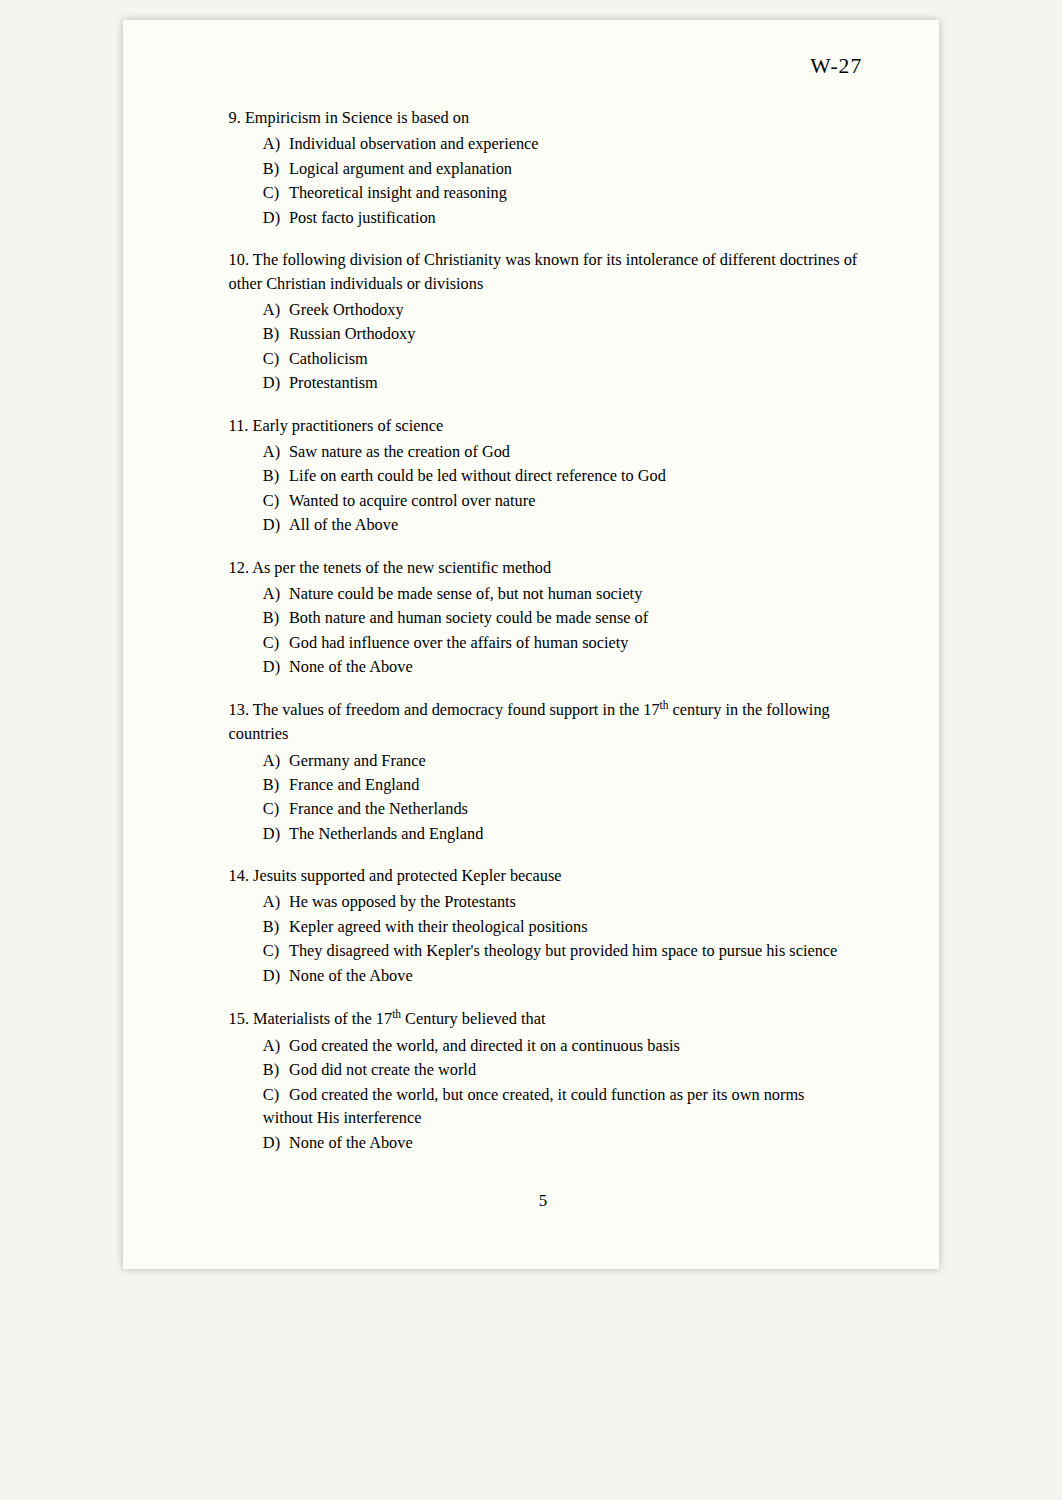W-27
9. Empiricism in Science is based on
A) Individual observation and experience
B) Logical argument and explanation
C) Theoretical insight and reasoning
D) Post facto justification
10. The following division of Christianity was known for its intolerance of different doctrines of other Christian individuals or divisions
A) Greek Orthodoxy
B) Russian Orthodoxy
C) Catholicism
D) Protestantism
11. Early practitioners of science
A) Saw nature as the creation of God
B) Life on earth could be led without direct reference to God
C) Wanted to acquire control over nature
D) All of the Above
12. As per the tenets of the new scientific method
A) Nature could be made sense of, but not human society
B) Both nature and human society could be made sense of
C) God had influence over the affairs of human society
D) None of the Above
13. The values of freedom and democracy found support in the 17th century in the following countries
A) Germany and France
B) France and England
C) France and the Netherlands
D) The Netherlands and England
14. Jesuits supported and protected Kepler because
A) He was opposed by the Protestants
B) Kepler agreed with their theological positions
C) They disagreed with Kepler's theology but provided him space to pursue his science
D) None of the Above
15. Materialists of the 17th Century believed that
A) God created the world, and directed it on a continuous basis
B) God did not create the world
C) God created the world, but once created, it could function as per its own norms without His interference
D) None of the Above
5